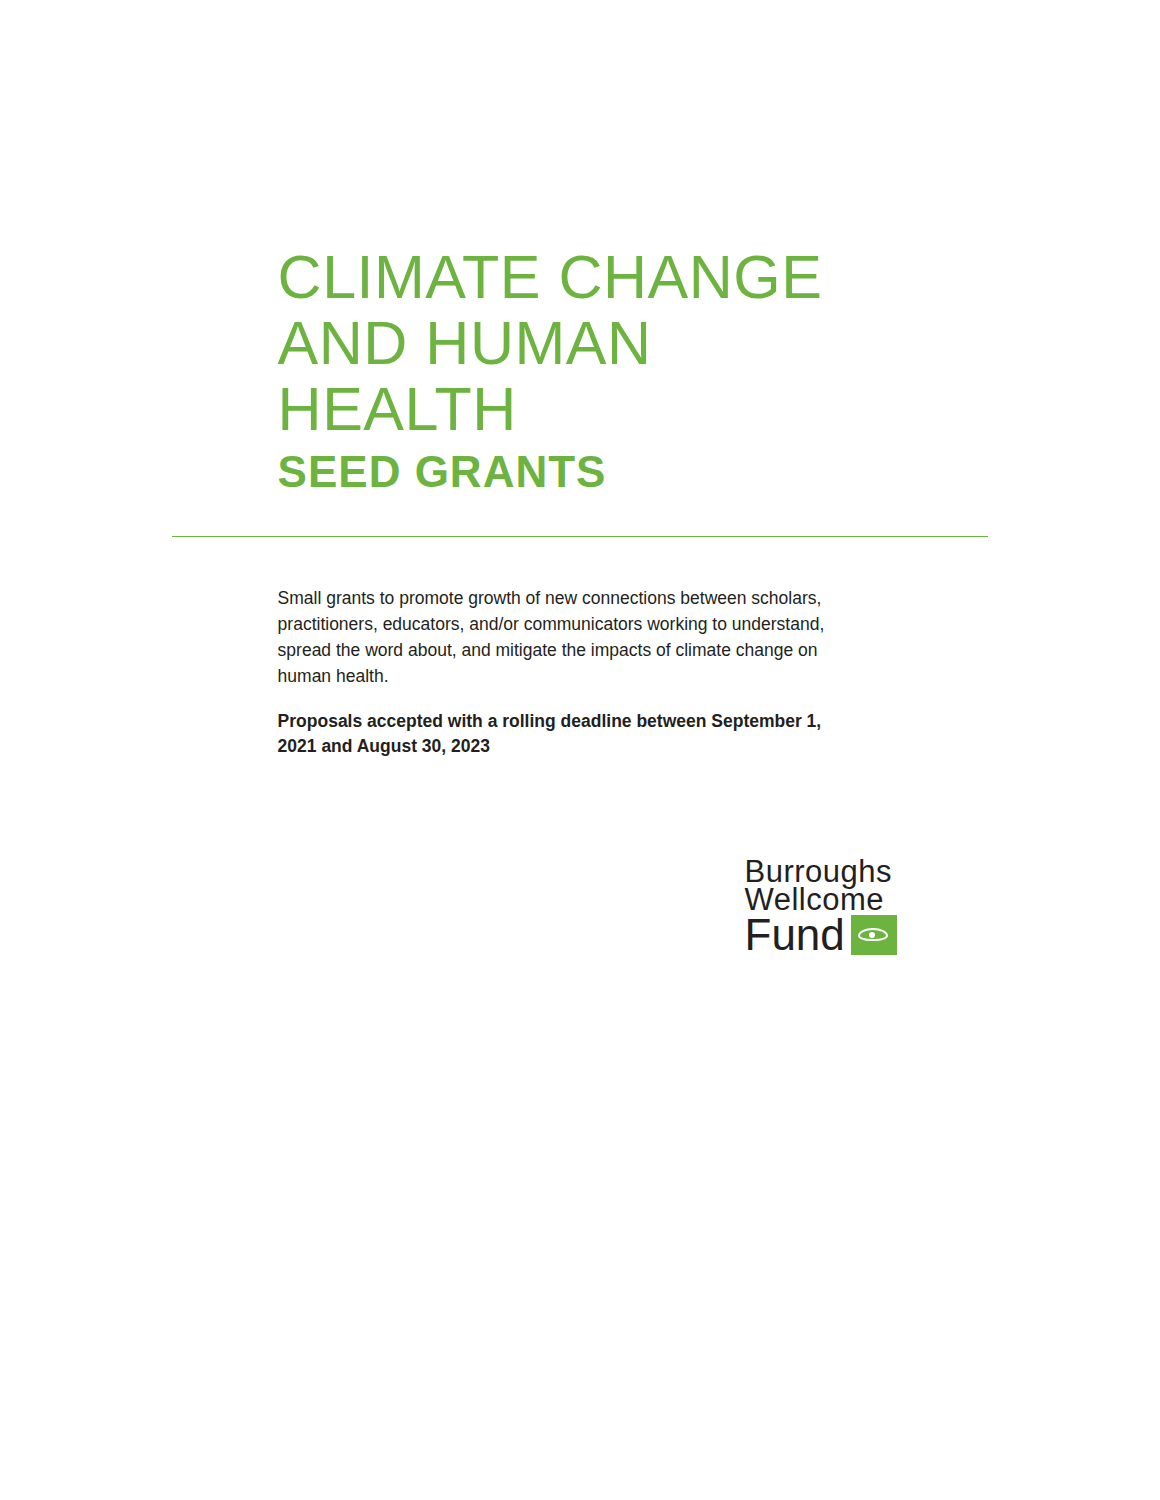Climate Change
and Human HealthSeed Grants
Small grants to promote growth of new connections between scholars, practitioners, educators, and/or communicators working to understand, spread the word about, and mitigate the impacts of climate change on human health.
Proposals accepted with a rolling deadline between September 1, 2021 and August 30, 2023
Burroughs Wellcome Fund